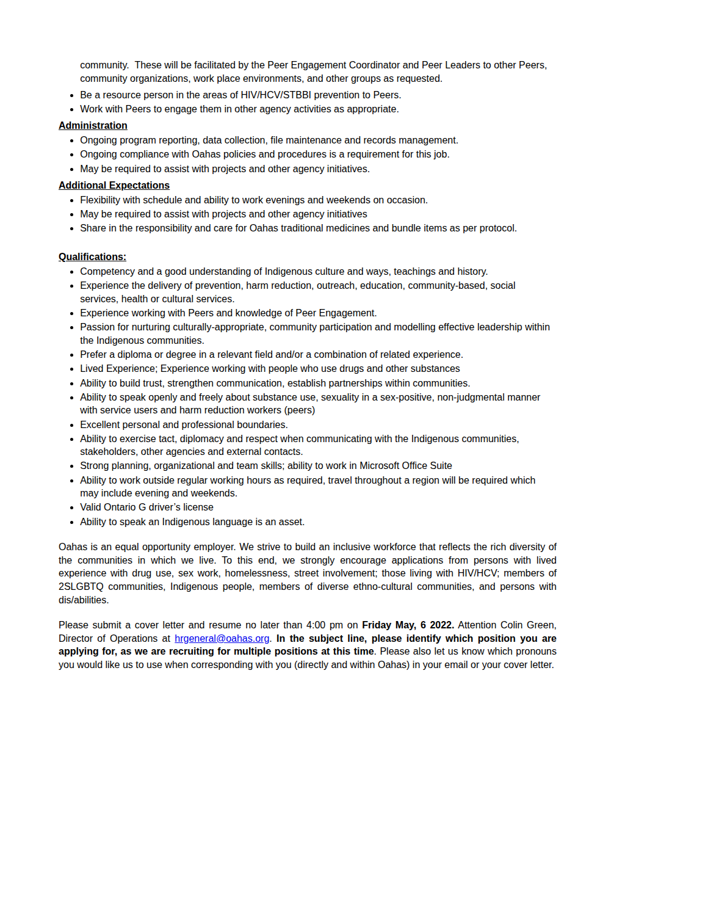community. These will be facilitated by the Peer Engagement Coordinator and Peer Leaders to other Peers, community organizations, work place environments, and other groups as requested.
Be a resource person in the areas of HIV/HCV/STBBI prevention to Peers.
Work with Peers to engage them in other agency activities as appropriate.
Administration
Ongoing program reporting, data collection, file maintenance and records management.
Ongoing compliance with Oahas policies and procedures is a requirement for this job.
May be required to assist with projects and other agency initiatives.
Additional Expectations
Flexibility with schedule and ability to work evenings and weekends on occasion.
May be required to assist with projects and other agency initiatives
Share in the responsibility and care for Oahas traditional medicines and bundle items as per protocol.
Qualifications:
Competency and a good understanding of Indigenous culture and ways, teachings and history.
Experience the delivery of prevention, harm reduction, outreach, education, community-based, social services, health or cultural services.
Experience working with Peers and knowledge of Peer Engagement.
Passion for nurturing culturally-appropriate, community participation and modelling effective leadership within the Indigenous communities.
Prefer a diploma or degree in a relevant field and/or a combination of related experience.
Lived Experience; Experience working with people who use drugs and other substances
Ability to build trust, strengthen communication, establish partnerships within communities.
Ability to speak openly and freely about substance use, sexuality in a sex-positive, non-judgmental manner with service users and harm reduction workers (peers)
Excellent personal and professional boundaries.
Ability to exercise tact, diplomacy and respect when communicating with the Indigenous communities, stakeholders, other agencies and external contacts.
Strong planning, organizational and team skills; ability to work in Microsoft Office Suite
Ability to work outside regular working hours as required, travel throughout a region will be required which may include evening and weekends.
Valid Ontario G driver’s license
Ability to speak an Indigenous language is an asset.
Oahas is an equal opportunity employer. We strive to build an inclusive workforce that reflects the rich diversity of the communities in which we live. To this end, we strongly encourage applications from persons with lived experience with drug use, sex work, homelessness, street involvement; those living with HIV/HCV; members of 2SLGBTQ communities, Indigenous people, members of diverse ethno-cultural communities, and persons with dis/abilities.
Please submit a cover letter and resume no later than 4:00 pm on Friday May, 6 2022. Attention Colin Green, Director of Operations at hrgeneral@oahas.org. In the subject line, please identify which position you are applying for, as we are recruiting for multiple positions at this time. Please also let us know which pronouns you would like us to use when corresponding with you (directly and within Oahas) in your email or your cover letter.